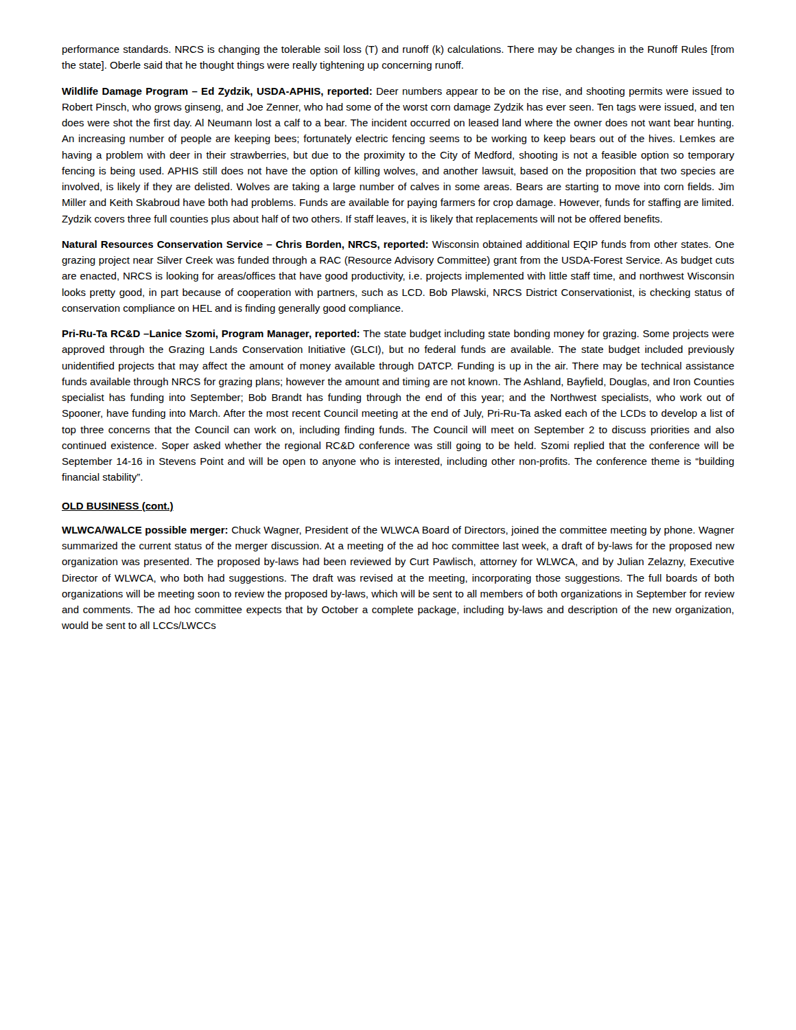performance standards. NRCS is changing the tolerable soil loss (T) and runoff (k) calculations. There may be changes in the Runoff Rules [from the state]. Oberle said that he thought things were really tightening up concerning runoff.
Wildlife Damage Program – Ed Zydzik, USDA-APHIS, reported: Deer numbers appear to be on the rise, and shooting permits were issued to Robert Pinsch, who grows ginseng, and Joe Zenner, who had some of the worst corn damage Zydzik has ever seen. Ten tags were issued, and ten does were shot the first day. Al Neumann lost a calf to a bear. The incident occurred on leased land where the owner does not want bear hunting. An increasing number of people are keeping bees; fortunately electric fencing seems to be working to keep bears out of the hives. Lemkes are having a problem with deer in their strawberries, but due to the proximity to the City of Medford, shooting is not a feasible option so temporary fencing is being used. APHIS still does not have the option of killing wolves, and another lawsuit, based on the proposition that two species are involved, is likely if they are delisted. Wolves are taking a large number of calves in some areas. Bears are starting to move into corn fields. Jim Miller and Keith Skabroud have both had problems. Funds are available for paying farmers for crop damage. However, funds for staffing are limited. Zydzik covers three full counties plus about half of two others. If staff leaves, it is likely that replacements will not be offered benefits.
Natural Resources Conservation Service – Chris Borden, NRCS, reported: Wisconsin obtained additional EQIP funds from other states. One grazing project near Silver Creek was funded through a RAC (Resource Advisory Committee) grant from the USDA-Forest Service. As budget cuts are enacted, NRCS is looking for areas/offices that have good productivity, i.e. projects implemented with little staff time, and northwest Wisconsin looks pretty good, in part because of cooperation with partners, such as LCD. Bob Plawski, NRCS District Conservationist, is checking status of conservation compliance on HEL and is finding generally good compliance.
Pri-Ru-Ta RC&D –Lanice Szomi, Program Manager, reported: The state budget including state bonding money for grazing. Some projects were approved through the Grazing Lands Conservation Initiative (GLCI), but no federal funds are available. The state budget included previously unidentified projects that may affect the amount of money available through DATCP. Funding is up in the air. There may be technical assistance funds available through NRCS for grazing plans; however the amount and timing are not known. The Ashland, Bayfield, Douglas, and Iron Counties specialist has funding into September; Bob Brandt has funding through the end of this year; and the Northwest specialists, who work out of Spooner, have funding into March. After the most recent Council meeting at the end of July, Pri-Ru-Ta asked each of the LCDs to develop a list of top three concerns that the Council can work on, including finding funds. The Council will meet on September 2 to discuss priorities and also continued existence. Soper asked whether the regional RC&D conference was still going to be held. Szomi replied that the conference will be September 14-16 in Stevens Point and will be open to anyone who is interested, including other non-profits. The conference theme is “building financial stability”.
OLD BUSINESS (cont.)
WLWCA/WALCE possible merger: Chuck Wagner, President of the WLWCA Board of Directors, joined the committee meeting by phone. Wagner summarized the current status of the merger discussion. At a meeting of the ad hoc committee last week, a draft of by-laws for the proposed new organization was presented. The proposed by-laws had been reviewed by Curt Pawlisch, attorney for WLWCA, and by Julian Zelazny, Executive Director of WLWCA, who both had suggestions. The draft was revised at the meeting, incorporating those suggestions. The full boards of both organizations will be meeting soon to review the proposed by-laws, which will be sent to all members of both organizations in September for review and comments. The ad hoc committee expects that by October a complete package, including by-laws and description of the new organization, would be sent to all LCCs/LWCCs